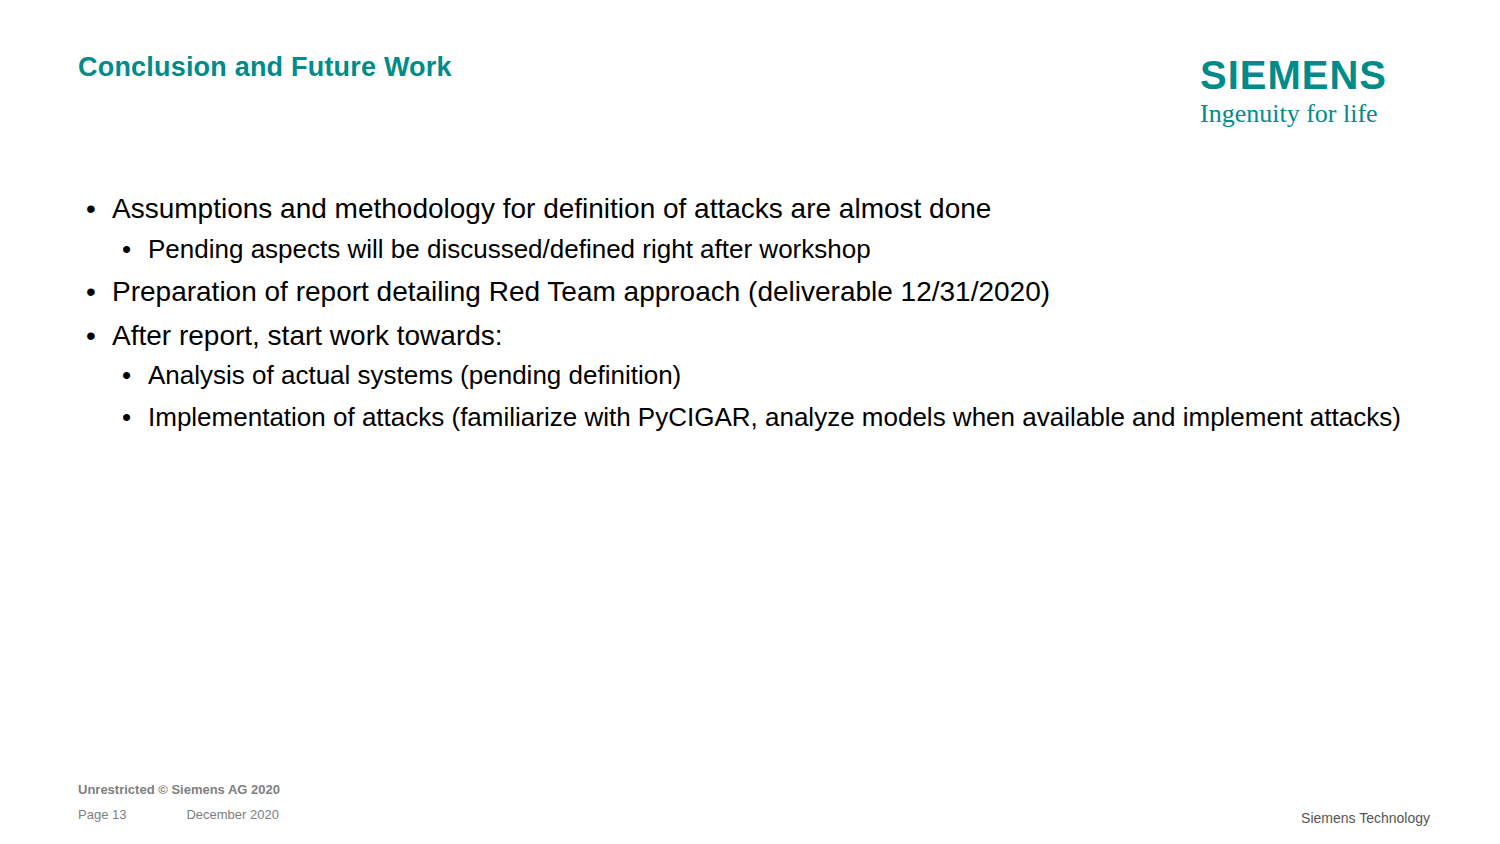Conclusion and Future Work
SIEMENS
Ingenuity for life
Assumptions and methodology for definition of attacks are almost done
Pending aspects will be discussed/defined right after workshop
Preparation of report detailing Red Team approach (deliverable 12/31/2020)
After report, start work towards:
Analysis of actual systems (pending definition)
Implementation of attacks (familiarize with PyCIGAR, analyze models when available and implement attacks)
Unrestricted © Siemens AG 2020
Page 13 December 2020
Siemens Technology